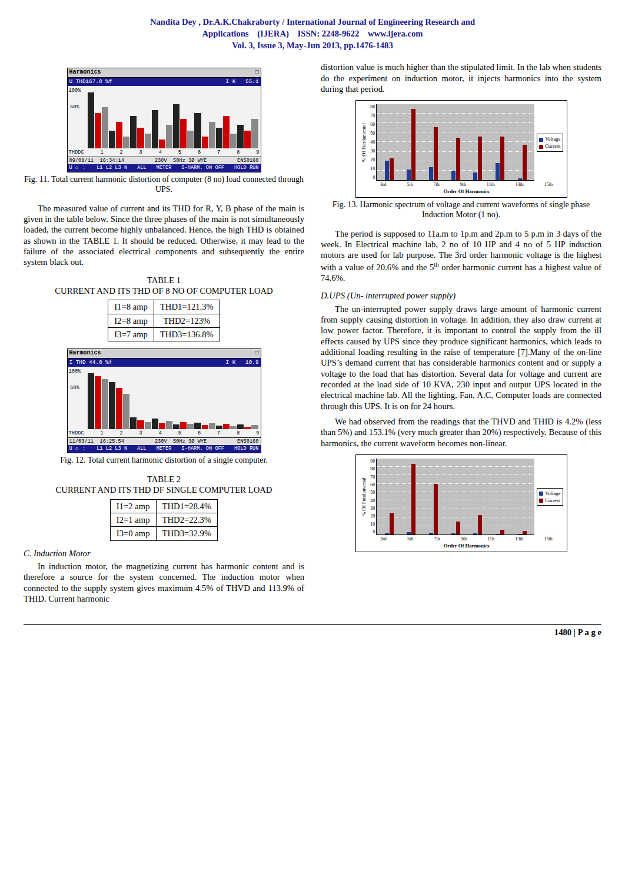Nandita Dey , Dr.A.K.Chakraborty / International Journal of Engineering Research and Applications (IJERA) ISSN: 2248-9622 www.ijera.com Vol. 3, Issue 3, May-Jun 2013, pp.1476-1483
Harmonics□
U THD167.0 %f I K 55.1
100%
50%
THDDC 123456789
09/08/11 16:34:14230V 50Hz 3Ø WYE EN50160
U ⌂ ⋮L1 L2 L3 N ALL METER I-HARM. ON OFF HOLD RUN
Fig. 11. Total current harmonic distortion of computer (8 no) load connected through UPS.
The measured value of current and its THD for R, Y, B phase of the main is given in the table below. Since the three phases of the main is not simultaneously loaded, the current become highly unbalanced. Hence, the high THD is obtained as shown in the TABLE 1. It should be reduced. Otherwise, it may lead to the failure of the associated electrical components and subsequently the entire system black out.
TABLE 1
CURRENT AND ITS THD OF 8 NO OF COMPUTER LOAD
| I1=8 amp | THD1=121.3% |
| I2=8 amp | THD2=123% |
| I3=7 amp | THD3=136.8% |
Harmonics□
I THD 44.0 %f I K 10.9
100%
50%
THDDC 123456789
11/03/11 16:25:54230V 50Hz 3Ø WYE EN50160
U ⌂ ⋮L1 L2 L3 N ALL METER I-HARM. ON OFF HOLD RUN
Fig. 12. Total current harmonic distortion of a single computer.
TABLE 2
CURRENT AND ITS THD DF SINGLE COMPUTER LOAD
| I1=2 amp | THD1=28.4% |
| I2=1 amp | THD2=22.3% |
| I3=0 amp | THD3=32.9% |
C. Induction Motor
In induction motor, the magnetizing current has harmonic content and is therefore a source for the system concerned. The induction motor when connected to the supply system gives maximum 4.5% of THVD and 113.9% of THID. Current harmonic
distortion value is much higher than the stipulated limit. In the lab when students do the experiment on induction motor, it injects harmonics into the system during that period.
% Of Fundamental
80706050403020100
Voltage
Current
3rd 5th 7th 9th 11th 13th 15th
Order Of Harmonics
Fig. 13. Harmonic spectrum of voltage and current waveforms of single phase Induction Motor (1 no).
The period is supposed to 11a.m to 1p.m and 2p.m to 5 p.m in 3 days of the week. In Electrical machine lab, 2 no of 10 HP and 4 no of 5 HP induction motors are used for lab purpose. The 3rd order harmonic voltage is the highest with a value of 20.6% and the 5th order harmonic current has a highest value of 74.6%.
D.UPS (Un- interrupted power supply)
The un-interrupted power supply draws large amount of harmonic current from supply causing distortion in voltage. In addition, they also draw current at low power factor. Therefore, it is important to control the supply from the ill effects caused by UPS since they produce significant harmonics, which leads to additional loading resulting in the raise of temperature [7].Many of the on-line UPS’s demand current that has considerable harmonics content and or supply a voltage to the load that has distortion. Several data for voltage and current are recorded at the load side of 10 KVA, 230 input and output UPS located in the electrical machine lab. All the lighting, Fan, A.C, Computer loads are connected through this UPS. It is on for 24 hours.
We had observed from the readings that the THVD and THID is 4.2% (less than 5%) and 153.1% (very much greater than 20%) respectively. Because of this harmonics, the current waveform becomes non-linear.
% Of Fundamental
9080706050403020100
Voltage
Current
3rd 5th 7th 9th 11h 13th 15th
Order Of Harmonics
1480 | P a g e